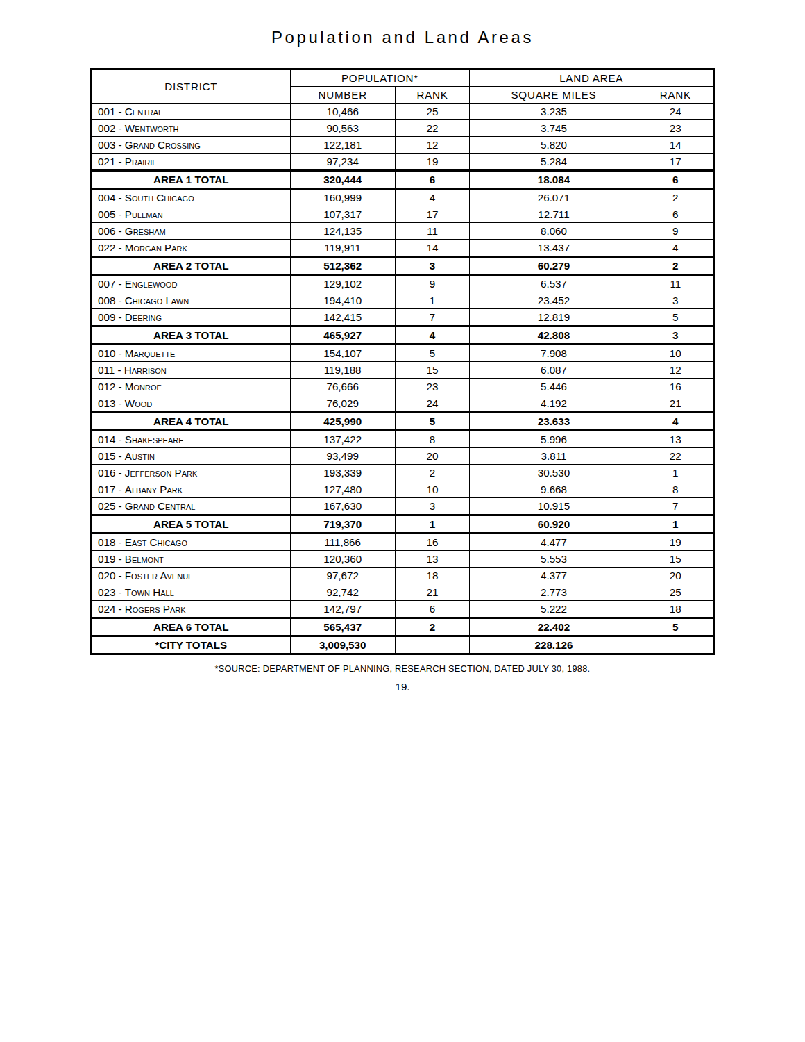Population and Land Areas
Population and Land Areas by District
| DISTRICT | POPULATION* | LAND AREA |
| --- | --- | --- |
| NUMBER | RANK | SQUARE MILES | RANK |
| 001 - Central | 10,466 | 25 | 3.235 | 24 |
| 002 - Wentworth | 90,563 | 22 | 3.745 | 23 |
| 003 - Grand Crossing | 122,181 | 12 | 5.820 | 14 |
| 021 - Prairie | 97,234 | 19 | 5.284 | 17 |
| AREA 1 TOTAL | 320,444 | 6 | 18.084 | 6 |
| 004 - South Chicago | 160,999 | 4 | 26.071 | 2 |
| 005 - Pullman | 107,317 | 17 | 12.711 | 6 |
| 006 - Gresham | 124,135 | 11 | 8.060 | 9 |
| 022 - Morgan Park | 119,911 | 14 | 13.437 | 4 |
| AREA 2 TOTAL | 512,362 | 3 | 60.279 | 2 |
| 007 - Englewood | 129,102 | 9 | 6.537 | 11 |
| 008 - Chicago Lawn | 194,410 | 1 | 23.452 | 3 |
| 009 - Deering | 142,415 | 7 | 12.819 | 5 |
| AREA 3 TOTAL | 465,927 | 4 | 42.808 | 3 |
| 010 - Marquette | 154,107 | 5 | 7.908 | 10 |
| 011 - Harrison | 119,188 | 15 | 6.087 | 12 |
| 012 - Monroe | 76,666 | 23 | 5.446 | 16 |
| 013 - Wood | 76,029 | 24 | 4.192 | 21 |
| AREA 4 TOTAL | 425,990 | 5 | 23.633 | 4 |
| 014 - Shakespeare | 137,422 | 8 | 5.996 | 13 |
| 015 - Austin | 93,499 | 20 | 3.811 | 22 |
| 016 - Jefferson Park | 193,339 | 2 | 30.530 | 1 |
| 017 - Albany Park | 127,480 | 10 | 9.668 | 8 |
| 025 - Grand Central | 167,630 | 3 | 10.915 | 7 |
| AREA 5 TOTAL | 719,370 | 1 | 60.920 | 1 |
| 018 - East Chicago | 111,866 | 16 | 4.477 | 19 |
| 019 - Belmont | 120,360 | 13 | 5.553 | 15 |
| 020 - Foster Avenue | 97,672 | 18 | 4.377 | 20 |
| 023 - Town Hall | 92,742 | 21 | 2.773 | 25 |
| 024 - Rogers Park | 142,797 | 6 | 5.222 | 18 |
| AREA 6 TOTAL | 565,437 | 2 | 22.402 | 5 |
| *CITY TOTALS | 3,009,530 | | 228.126 | |
*SOURCE: DEPARTMENT OF PLANNING, RESEARCH SECTION, DATED JULY 30, 1988.
19.